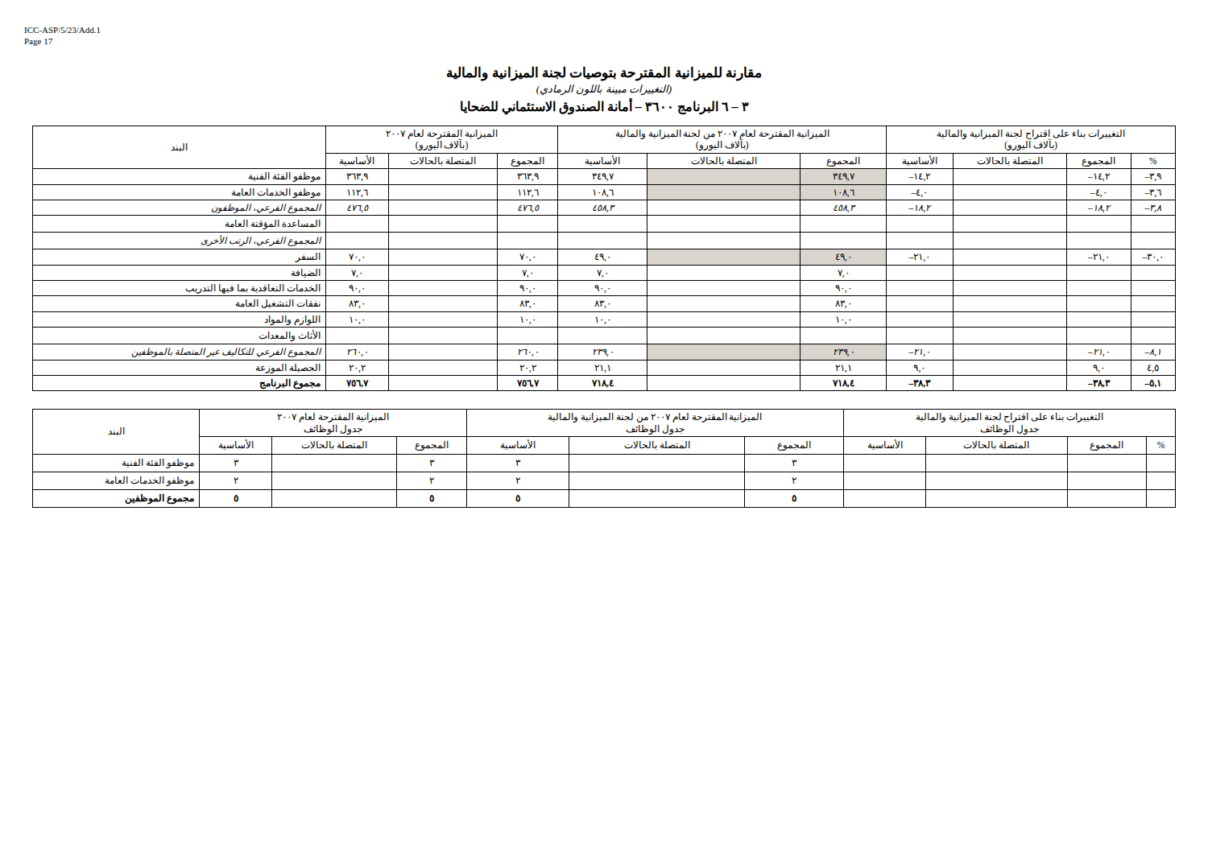ICC-ASP/5/23/Add.1
Page 17
مقارنة للميزانية المقترحة بتوصيات لجنة الميزانية والمالية
(التغييرات مبينة باللون الرمادي)
٣ – ٦ البرنامج ٣٦٠٠ – أمانة الصندوق الاستئماني للضحايا
| التغييرات بناء على اقتراح لجنة الميزانية والمالية (بآلاف اليورو) | الميزانية المقترحة لعام ٢٠٠٧ من لجنة الميزانية والمالية (بآلاف اليورو) | الميزانية المقترحة لعام ٢٠٠٧ (بآلاف اليورو) | البند |
| --- | --- | --- | --- |
| % | المجموع | المتصلة بالحالات | الأساسية | المجموع | المتصلة بالحالات | الأساسية | المجموع | المتصلة بالحالات | الأساسية |
| ٣,٩– | ١٤,٢– | | ١٤,٢– | ٣٤٩,٧ | | ٣٤٩,٧ | ٣٦٣,٩ | | ٣٦٣,٩ | موظفو الفئة الفنية |
| ٣,٦– | ٤,٠– | | ٤,٠– | ١٠٨,٦ | | ١٠٨,٦ | ١١٢,٦ | | ١١٢,٦ | موظفو الخدمات العامة |
| ٣,٨– | ١٨,٢– | | ١٨,٢– | ٤٥٨,٣ | | ٤٥٨,٣ | ٤٧٦,٥ | | ٤٧٦,٥ | المجموع الفرعي، الموظفون |
| | | | | | | | | | | المساعدة المؤقتة العامة |
| | | | | | | | | | | المجموع الفرعي، الرتب الأخرى |
| ٣٠,٠– | ٢١,٠– | | ٢١,٠– | ٤٩,٠ | | ٤٩,٠ | ٧٠,٠ | | ٧٠,٠ | السفر |
| | | | | ٧,٠ | | ٧,٠ | ٧,٠ | | ٧,٠ | الضيافة |
| | | | | ٩٠,٠ | | ٩٠,٠ | ٩٠,٠ | | ٩٠,٠ | الخدمات التعاقدية بما فيها التدريب |
| | | | | ٨٣,٠ | | ٨٣,٠ | ٨٣,٠ | | ٨٣,٠ | نفقات التشغيل العامة |
| | | | | ١٠,٠ | | ١٠,٠ | ١٠,٠ | | ١٠,٠ | اللوازم والمواد |
| | | | | | | | | | | الأثاث والمعدات |
| ٨,١– | ٢١,٠– | | ٢١,٠– | ٢٣٩,٠ | | ٢٣٩,٠ | ٢٦٠,٠ | | ٢٦٠,٠ | المجموع الفرعي للتكاليف غير المتصلة بالموظفين |
| ٤,٥ | ٩,٠ | | ٩,٠ | ٢١,١ | | ٢١,١ | ٢٠,٢ | | ٢٠,٢ | الحصيلة الموزعة |
| ٥,١– | ٣٨,٣– | | ٣٨,٣– | ٧١٨,٤ | | ٧١٨,٤ | ٧٥٦,٧ | | ٧٥٦,٧ | مجموع البرنامج |
| التغييرات بناء على اقتراح لجنة الميزانية والمالية جدول الوظائف | الميزانية المقترحة لعام ٢٠٠٧ من لجنة الميزانية والمالية جدول الوظائف | الميزانية المقترحة لعام ٢٠٠٧ جدول الوظائف | البند |
| --- | --- | --- | --- |
| % | المجموع | المتصلة بالحالات | الأساسية | المجموع | المتصلة بالحالات | الأساسية | المجموع | المتصلة بالحالات | الأساسية |
| | | | | ٣ | | ٣ | ٣ | | ٣ | موظفو الفئة الفنية |
| | | | | ٢ | | ٢ | ٢ | | ٢ | موظفو الخدمات العامة |
| | | | | ٥ | | ٥ | ٥ | | ٥ | مجموع الموظفين |